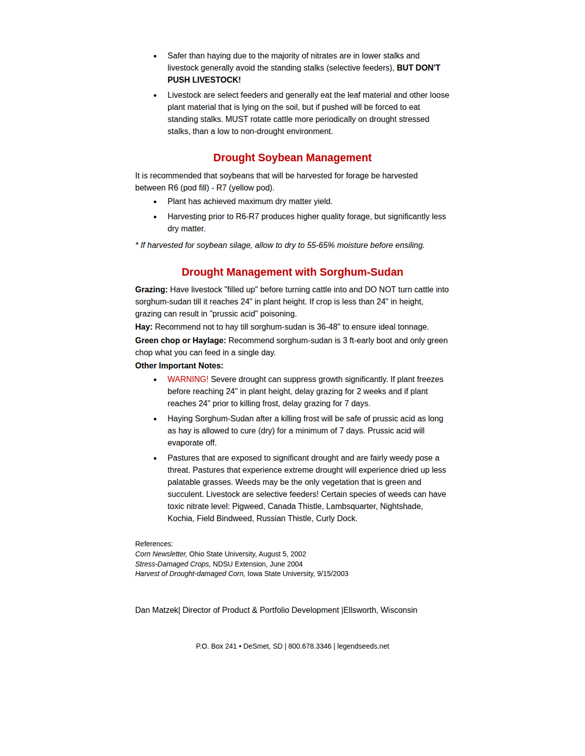Safer than haying due to the majority of nitrates are in lower stalks and livestock generally avoid the standing stalks (selective feeders), BUT DON'T PUSH LIVESTOCK!
Livestock are select feeders and generally eat the leaf material and other loose plant material that is lying on the soil, but if pushed will be forced to eat standing stalks. MUST rotate cattle more periodically on drought stressed stalks, than a low to non-drought environment.
Drought Soybean Management
It is recommended that soybeans that will be harvested for forage be harvested between R6 (pod fill) - R7 (yellow pod).
Plant has achieved maximum dry matter yield.
Harvesting prior to R6-R7 produces higher quality forage, but significantly less dry matter.
* If harvested for soybean silage, allow to dry to 55-65% moisture before ensiling.
Drought Management with Sorghum-Sudan
Grazing: Have livestock "filled up" before turning cattle into and DO NOT turn cattle into sorghum-sudan till it reaches 24" in plant height. If crop is less than 24" in height, grazing can result in "prussic acid" poisoning.
Hay: Recommend not to hay till sorghum-sudan is 36-48" to ensure ideal tonnage.
Green chop or Haylage: Recommend sorghum-sudan is 3 ft-early boot and only green chop what you can feed in a single day.
Other Important Notes:
WARNING! Severe drought can suppress growth significantly. If plant freezes before reaching 24" in plant height, delay grazing for 2 weeks and if plant reaches 24" prior to killing frost, delay grazing for 7 days.
Haying Sorghum-Sudan after a killing frost will be safe of prussic acid as long as hay is allowed to cure (dry) for a minimum of 7 days. Prussic acid will evaporate off.
Pastures that are exposed to significant drought and are fairly weedy pose a threat. Pastures that experience extreme drought will experience dried up less palatable grasses. Weeds may be the only vegetation that is green and succulent. Livestock are selective feeders! Certain species of weeds can have toxic nitrate level: Pigweed, Canada Thistle, Lambsquarter, Nightshade, Kochia, Field Bindweed, Russian Thistle, Curly Dock.
References:
Corn Newsletter, Ohio State University, August 5, 2002
Stress-Damaged Crops, NDSU Extension, June 2004
Harvest of Drought-damaged Corn, Iowa State University, 9/15/2003
Dan Matzek| Director of Product & Portfolio Development |Ellsworth, Wisconsin
P.O. Box 241 • DeSmet, SD | 800.678.3346 | legendseeds.net